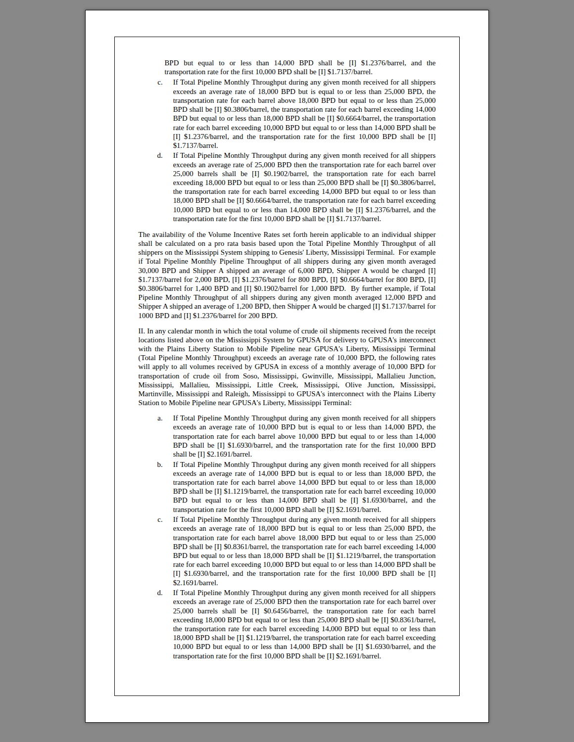BPD but equal to or less than 14,000 BPD shall be [I] $1.2376/barrel, and the transportation rate for the first 10,000 BPD shall be [I] $1.7137/barrel.
If Total Pipeline Monthly Throughput during any given month received for all shippers exceeds an average rate of 18,000 BPD but is equal to or less than 25,000 BPD, the transportation rate for each barrel above 18,000 BPD but equal to or less than 25,000 BPD shall be [I] $0.3806/barrel, the transportation rate for each barrel exceeding 14,000 BPD but equal to or less than 18,000 BPD shall be [I] $0.6664/barrel, the transportation rate for each barrel exceeding 10,000 BPD but equal to or less than 14,000 BPD shall be [I] $1.2376/barrel, and the transportation rate for the first 10,000 BPD shall be [I] $1.7137/barrel.
If Total Pipeline Monthly Throughput during any given month received for all shippers exceeds an average rate of 25,000 BPD then the transportation rate for each barrel over 25,000 barrels shall be [I] $0.1902/barrel, the transportation rate for each barrel exceeding 18,000 BPD but equal to or less than 25,000 BPD shall be [I] $0.3806/barrel, the transportation rate for each barrel exceeding 14,000 BPD but equal to or less than 18,000 BPD shall be [I] $0.6664/barrel, the transportation rate for each barrel exceeding 10,000 BPD but equal to or less than 14,000 BPD shall be [I] $1.2376/barrel, and the transportation rate for the first 10,000 BPD shall be [I] $1.7137/barrel.
The availability of the Volume Incentive Rates set forth herein applicable to an individual shipper shall be calculated on a pro rata basis based upon the Total Pipeline Monthly Throughput of all shippers on the Mississippi System shipping to Genesis' Liberty, Mississippi Terminal. For example if Total Pipeline Monthly Pipeline Throughput of all shippers during any given month averaged 30,000 BPD and Shipper A shipped an average of 6,000 BPD, Shipper A would be charged [I] $1.7137/barrel for 2,000 BPD, [I] $1.2376/barrel for 800 BPD, [I] $0.6664/barrel for 800 BPD, [I] $0.3806/barrel for 1,400 BPD and [I] $0.1902/barrel for 1,000 BPD. By further example, if Total Pipeline Monthly Throughput of all shippers during any given month averaged 12,000 BPD and Shipper A shipped an average of 1,200 BPD, then Shipper A would be charged [I] $1.7137/barrel for 1000 BPD and [I] $1.2376/barrel for 200 BPD.
II. In any calendar month in which the total volume of crude oil shipments received from the receipt locations listed above on the Mississippi System by GPUSA for delivery to GPUSA's interconnect with the Plains Liberty Station to Mobile Pipeline near GPUSA's Liberty, Mississippi Terminal (Total Pipeline Monthly Throughput) exceeds an average rate of 10,000 BPD, the following rates will apply to all volumes received by GPUSA in excess of a monthly average of 10,000 BPD for transportation of crude oil from Soso, Mississippi, Gwinville, Mississippi, Mallalieu Junction, Mississippi, Mallalieu, Mississippi, Little Creek, Mississippi, Olive Junction, Mississippi, Martinville, Mississippi and Raleigh, Mississippi to GPUSA's interconnect with the Plains Liberty Station to Mobile Pipeline near GPUSA's Liberty, Mississippi Terminal:
If Total Pipeline Monthly Throughput during any given month received for all shippers exceeds an average rate of 10,000 BPD but is equal to or less than 14,000 BPD, the transportation rate for each barrel above 10,000 BPD but equal to or less than 14,000 BPD shall be [I] $1.6930/barrel, and the transportation rate for the first 10,000 BPD shall be [I] $2.1691/barrel.
If Total Pipeline Monthly Throughput during any given month received for all shippers exceeds an average rate of 14,000 BPD but is equal to or less than 18,000 BPD, the transportation rate for each barrel above 14,000 BPD but equal to or less than 18,000 BPD shall be [I] $1.1219/barrel, the transportation rate for each barrel exceeding 10,000 BPD but equal to or less than 14,000 BPD shall be [I] $1.6930/barrel, and the transportation rate for the first 10,000 BPD shall be [I] $2.1691/barrel.
If Total Pipeline Monthly Throughput during any given month received for all shippers exceeds an average rate of 18,000 BPD but is equal to or less than 25,000 BPD, the transportation rate for each barrel above 18,000 BPD but equal to or less than 25,000 BPD shall be [I] $0.8361/barrel, the transportation rate for each barrel exceeding 14,000 BPD but equal to or less than 18,000 BPD shall be [I] $1.1219/barrel, the transportation rate for each barrel exceeding 10,000 BPD but equal to or less than 14,000 BPD shall be [I] $1.6930/barrel, and the transportation rate for the first 10,000 BPD shall be [I] $2.1691/barrel.
If Total Pipeline Monthly Throughput during any given month received for all shippers exceeds an average rate of 25,000 BPD then the transportation rate for each barrel over 25,000 barrels shall be [I] $0.6456/barrel, the transportation rate for each barrel exceeding 18,000 BPD but equal to or less than 25,000 BPD shall be [I] $0.8361/barrel, the transportation rate for each barrel exceeding 14,000 BPD but equal to or less than 18,000 BPD shall be [I] $1.1219/barrel, the transportation rate for each barrel exceeding 10,000 BPD but equal to or less than 14,000 BPD shall be [I] $1.6930/barrel, and the transportation rate for the first 10,000 BPD shall be [I] $2.1691/barrel.